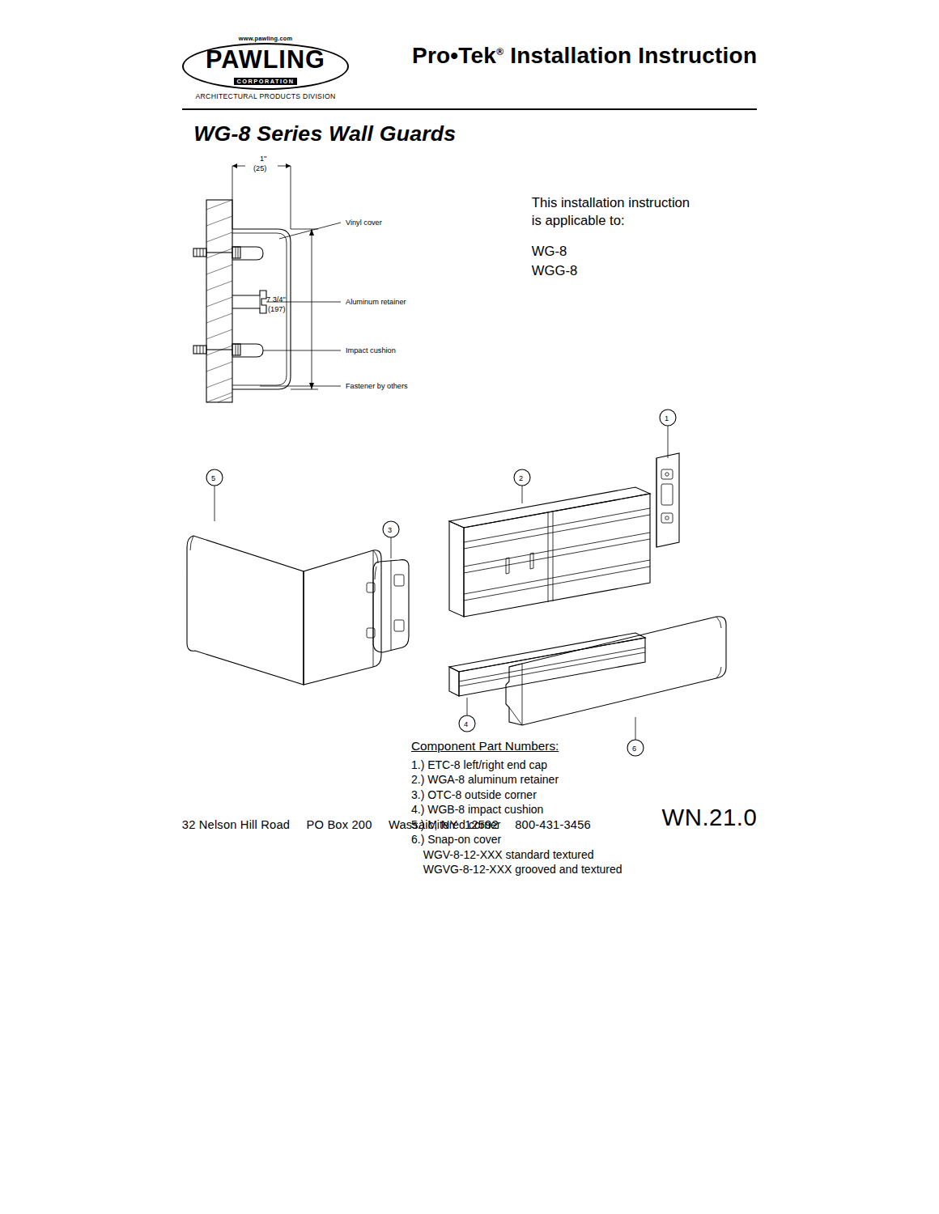www.pawling.com
PAWLING
CORPORATION
ARCHITECTURAL PRODUCTS DIVISION
Pro•Tek® Installation Instruction
WG-8 Series Wall Guards
1" (25) 7 3/4" (197) Vinyl cover Aluminum retainer Impact cushion Fastener by others
This installation instruction
is applicable to:
WG-8
WGG-8
1 2 3 4 5 6
Component Part Numbers:
1.) ETC-8 left/right end cap
2.) WGA-8 aluminum retainer
3.) OTC-8 outside corner
4.) WGB-8 impact cushion
5.) Mitered corner
6.) Snap-on cover
WGV-8-12-XXX standard textured
WGVG-8-12-XXX grooved and textured
32 Nelson Hill Road PO Box 200 Wassaic, NY 12592 800-431-3456
WN.21.0